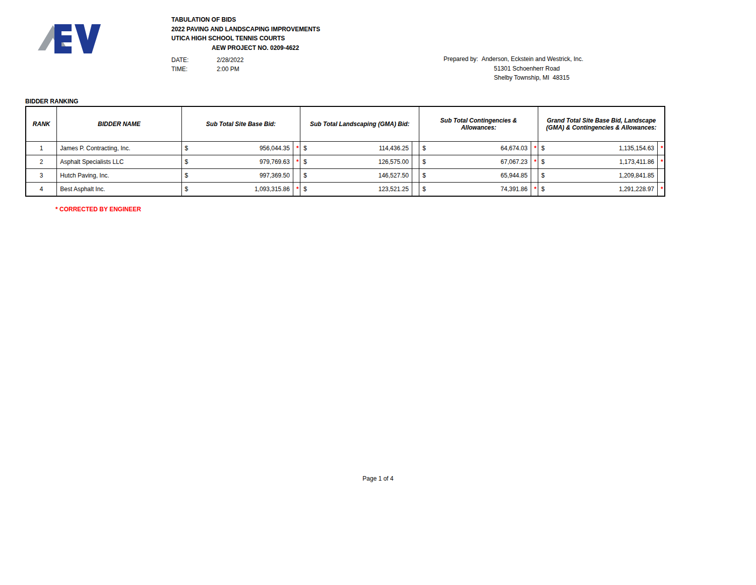TABULATION OF BIDS
2022 PAVING AND LANDSCAPING IMPROVEMENTS
UTICA HIGH SCHOOL TENNIS COURTS
AEW PROJECT NO. 0209-4622
Prepared by: Anderson, Eckstein and Westrick, Inc.
51301 Schoenherr Road
Shelby Township, MI 48315
| DATE: | 2/28/2022 |
| TIME: | 2:00 PM |
BIDDER RANKING
| RANK | BIDDER NAME | Sub Total Site Base Bid: | Sub Total Landscaping (GMA) Bid: | Sub Total Contingencies & Allowances: | Grand Total Site Base Bid, Landscape (GMA) & Contingencies & Allowances: |
| --- | --- | --- | --- | --- | --- |
| 1 | James P. Contracting, Inc. | $ 956,044.35 | * | $ 114,436.25 | | $ 64,674.03 | * | $ 1,135,154.63 | * |
| 2 | Asphalt Specialists LLC | $ 979,769.63 | * | $ 126,575.00 | | $ 67,067.23 | * | $ 1,173,411.86 | * |
| 3 | Hutch Paving, Inc. | $ 997,369.50 | | $ 146,527.50 | | $ 65,944.85 | | $ 1,209,841.85 | |
| 4 | Best Asphalt Inc. | $ 1,093,315.86 | * | $ 123,521.25 | | $ 74,391.86 | * | $ 1,291,228.97 | * |
* CORRECTED BY ENGINEER
Page 1 of 4